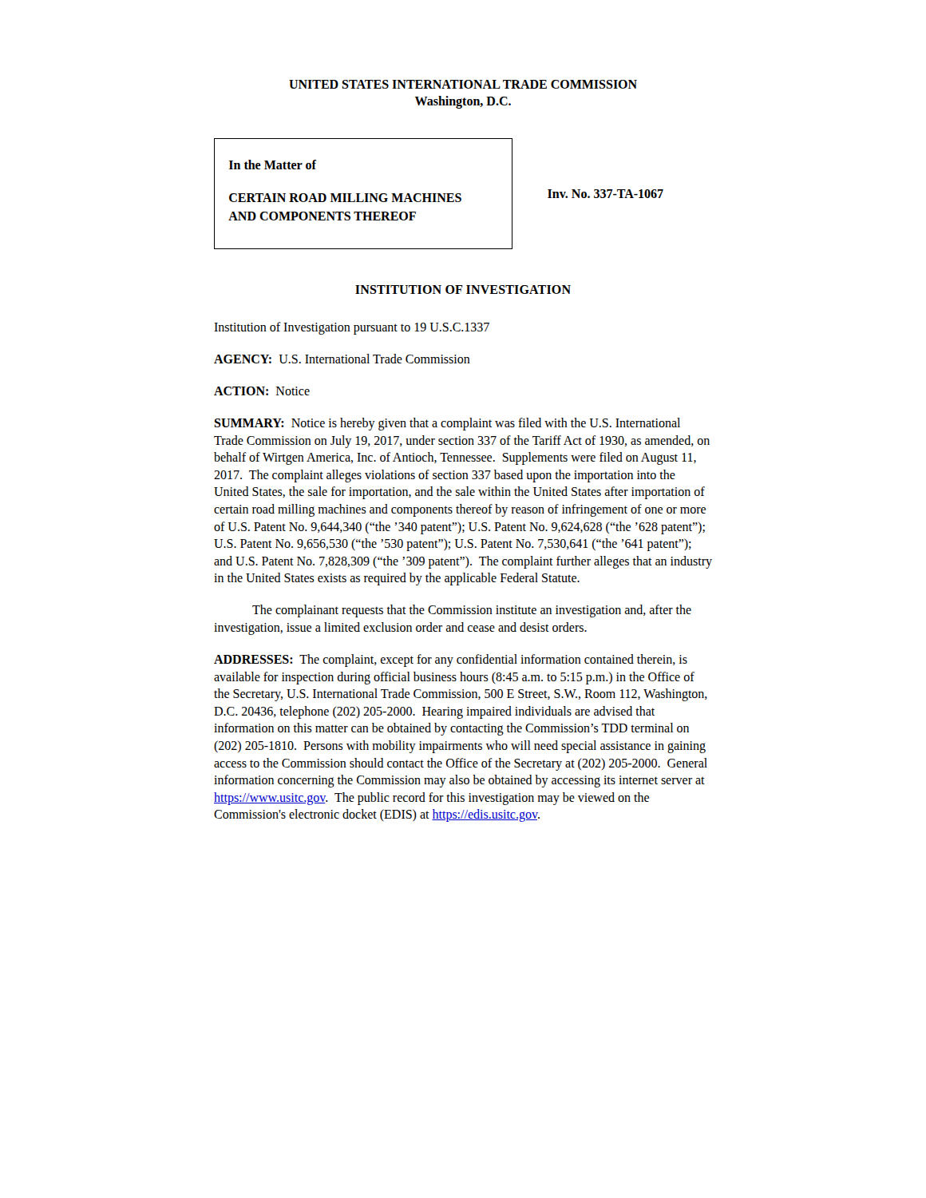UNITED STATES INTERNATIONAL TRADE COMMISSION
Washington, D.C.
In the Matter of
CERTAIN ROAD MILLING MACHINES
AND COMPONENTS THEREOF
Inv. No. 337-TA-1067
INSTITUTION OF INVESTIGATION
Institution of Investigation pursuant to 19 U.S.C.1337
AGENCY: U.S. International Trade Commission
ACTION: Notice
SUMMARY: Notice is hereby given that a complaint was filed with the U.S. International Trade Commission on July 19, 2017, under section 337 of the Tariff Act of 1930, as amended, on behalf of Wirtgen America, Inc. of Antioch, Tennessee. Supplements were filed on August 11, 2017. The complaint alleges violations of section 337 based upon the importation into the United States, the sale for importation, and the sale within the United States after importation of certain road milling machines and components thereof by reason of infringement of one or more of U.S. Patent No. 9,644,340 (“the ’340 patent”); U.S. Patent No. 9,624,628 (“the ’628 patent”); U.S. Patent No. 9,656,530 (“the ’530 patent”); U.S. Patent No. 7,530,641 (“the ’641 patent”); and U.S. Patent No. 7,828,309 (“the ’309 patent”). The complaint further alleges that an industry in the United States exists as required by the applicable Federal Statute.
The complainant requests that the Commission institute an investigation and, after the investigation, issue a limited exclusion order and cease and desist orders.
ADDRESSES: The complaint, except for any confidential information contained therein, is available for inspection during official business hours (8:45 a.m. to 5:15 p.m.) in the Office of the Secretary, U.S. International Trade Commission, 500 E Street, S.W., Room 112, Washington, D.C. 20436, telephone (202) 205-2000. Hearing impaired individuals are advised that information on this matter can be obtained by contacting the Commission’s TDD terminal on (202) 205-1810. Persons with mobility impairments who will need special assistance in gaining access to the Commission should contact the Office of the Secretary at (202) 205-2000. General information concerning the Commission may also be obtained by accessing its internet server at https://www.usitc.gov. The public record for this investigation may be viewed on the Commission's electronic docket (EDIS) at https://edis.usitc.gov.